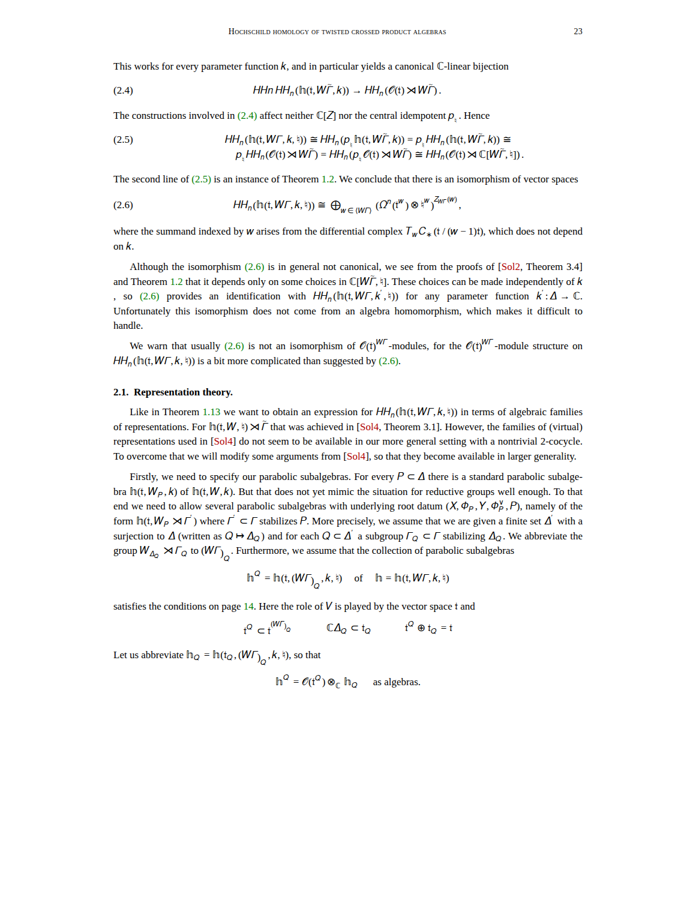Hochschild homology of twisted crossed product algebras 23
This works for every parameter function k, and in particular yields a canonical ℂ-linear bijection
(2.4) HHn HHn (𝕙(𝔱,WΓ~,k)) → HHn(𝒪(𝔱)⋊WΓ~).
The constructions involved in (2.4) affect neither ℂ[Z] nor the central idempotent p♮. Hence
(2.5) HHn(𝕙(𝔱,WΓ,k,♮)) ≅ HHn(p♮𝕙(𝔱,WΓ~,k)) = p♮HHn(𝕙(𝔱,WΓ~,k)) ≅
p♮HHn(𝒪(𝔱)⋊WΓ~) = HHn(p♮𝒪(𝔱)⋊WΓ~) ≅ HHn(𝒪(𝔱)⋊ℂ[WΓ~,♮]).
The second line of (2.5) is an instance of Theorem 1.2. We conclude that there is an isomorphism of vector spaces
(2.6) HHn(𝕙(𝔱,WΓ,k,♮)) ≅ ⨁w∈⟨WΓ⟩ (Ωn(𝔱w)⊗♮w) ZWΓ(w) ,
where the summand indexed by w arises from the differential complex TwC∗(𝔱/(w−1)𝔱), which does not depend on k.
Although the isomorphism (2.6) is in general not canonical, we see from the proofs of [Sol2, Theorem 3.4] and Theorem 1.2 that it depends only on some choices in ℂ[WΓ~,♮]. These choices can be made independently of k, so (2.6) provides an identification with HHn(𝕙(𝔱,WΓ,k′,♮)) for any parameter function k′:Δ→ℂ. Unfortunately this isomorphism does not come from an algebra homomorphism, which makes it difficult to handle.
We warn that usually (2.6) is not an isomorphism of 𝒪(𝔱)WΓ-modules, for the 𝒪(𝔱)WΓ-module structure on HHn(𝕙(𝔱,WΓ,k,♮)) is a bit more complicated than suggested by (2.6).
2.1. Representation theory.
Like in Theorem 1.13 we want to obtain an expression for HHn(𝕙(𝔱,WΓ,k,♮)) in terms of algebraic families of representations. For 𝕙(𝔱,W,♮)⋊Γ~ that was achieved in [Sol4, Theorem 3.1]. However, the families of (virtual) representations used in [Sol4] do not seem to be available in our more general setting with a nontrivial 2-cocycle. To overcome that we will modify some arguments from [Sol4], so that they become available in larger generality.
Firstly, we need to specify our parabolic subalgebras. For every P⊂Δ there is a standard parabolic subalgebra 𝕙(𝔱,WP,k) of 𝕙(𝔱,W,k). But that does not yet mimic the situation for reductive groups well enough. To that end we need to allow several parabolic subalgebras with underlying root datum (X,ΦP,Y,ΦP∨,P), namely of the form 𝕙(𝔱,WP⋊Γ′) where Γ′⊂Γ stabilizes P. More precisely, we assume that we are given a finite set Δ′ with a surjection to Δ (written as Q↦ΔQ) and for each Q⊂Δ′ a subgroup ΓQ⊂Γ stabilizing ΔQ. We abbreviate the group WΔQ⋊ΓQ to (WΓ)Q. Furthermore, we assume that the collection of parabolic subalgebras
𝕙Q = 𝕙(𝔱,(WΓ)Q,k,♮) of 𝕙=𝕙(𝔱,WΓ,k,♮)
satisfies the conditions on page 14. Here the role of V is played by the vector space 𝔱 and
𝔱Q⊂𝔱(WΓ)Q ℂΔQ⊂𝔱Q 𝔱Q⊕𝔱Q=𝔱
Let us abbreviate 𝕙Q=𝕙(𝔱Q,(WΓ)Q,k,♮), so that
𝕙Q = 𝒪(𝔱Q) ⊗ℂ 𝕙Q as algebras.